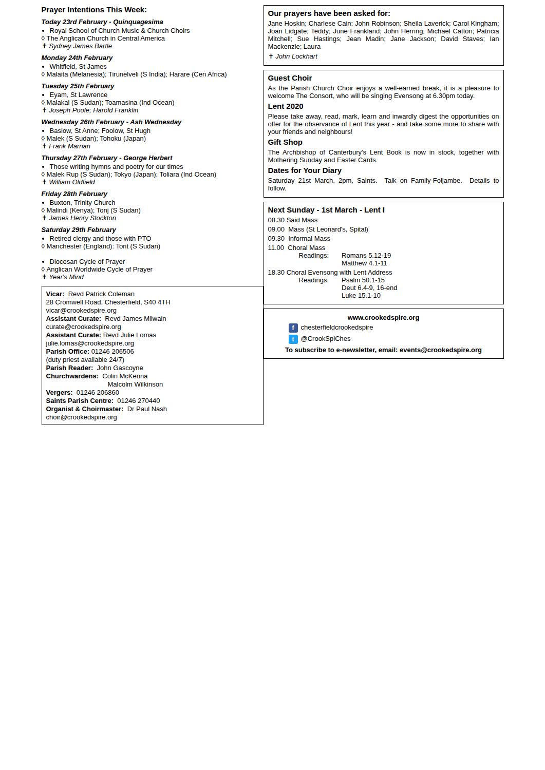| Prayer Intentions This Week: Today 23rd February - Quinquagesima Royal School of Church Music & Church Choirs The Anglican Church in Central America Sydney James Bartle Monday 24th February Whitfield, St James Malaita (Melanesia); Tirunelveli (S India); Harare (Cen Africa) Tuesday 25th February Eyam, St Lawrence Malakal (S Sudan); Toamasina (Ind Ocean) Joseph Poole; Harold Franklin Wednesday 26th February - Ash Wednesday Baslow, St Anne; Foolow, St Hugh Malek (S Sudan); Tohoku (Japan) Frank Marrian Thursday 27th February - George Herbert Those writing hymns and poetry for our times Malek Rup (S Sudan); Tokyo (Japan); Toliara (Ind Ocean) William Oldfield Friday 28th February Buxton, Trinity Church Malindi (Kenya); Tonj (S Sudan) James Henry Stockton Saturday 29th February Retired clergy and those with PTO Manchester (England): Torit (S Sudan) Diocesan Cycle of Prayer Anglican Worldwide Cycle of Prayer Year's Mind Vicar: Revd Patrick Coleman 28 Cromwell Road, Chesterfield, S40 4TH vicar@crookedspire.org Assistant Curate: Revd James Milwain curate@crookedspire.org Assistant Curate: Revd Julie Lomas julie.lomas@crookedspire.org Parish Office: 01246 206506 (duty priest available 24/7) Parish Reader: John Gascoyne Churchwardens: Colin McKenna Malcolm Wilkinson Vergers: 01246 206860 Saints Parish Centre: 01246 270440 Organist & Choirmaster: Dr Paul Nash choir@crookedspire.org | Our prayers have been asked for: Jane Hoskin; Charlese Cain; John Robinson; Sheila Laverick; Carol Kingham; Joan Lidgate; Teddy; June Frankland; John Herring; Michael Catton; Patricia Mitchell; Sue Hastings; Jean Madin; Jane Jackson; David Staves; Ian Mackenzie; Laura John Lockhart Guest Choir As the Parish Church Choir enjoys a well-earned break, it is a pleasure to welcome The Consort, who will be singing Evensong at 6.30pm today. Lent 2020 Please take away, read, mark, learn and inwardly digest the opportunities on offer for the observance of Lent this year - and take some more to share with your friends and neighbours! Gift Shop The Archbishop of Canterbury's Lent Book is now in stock, together with Mothering Sunday and Easter Cards. Dates for Your Diary Saturday 21st March, 2pm, Saints. Talk on Family-Foljambe. Details to follow. Next Sunday - 1st March - Lent I 08.30 Said Mass 09.00 Mass (St Leonard's, Spital) 09.30 Informal Mass 11.00 Choral Mass Readings: Romans 5.12-19 Matthew 4.1-11 18.30 Choral Evensong with Lent Address Readings: Psalm 50.1-15 Deut 6.4-9, 16-end Luke 15.1-10 www.crookedspire.org f chesterfieldcrookedspire t @CrookSpiChes To subscribe to e-newsletter, email: events@crookedspire.org |